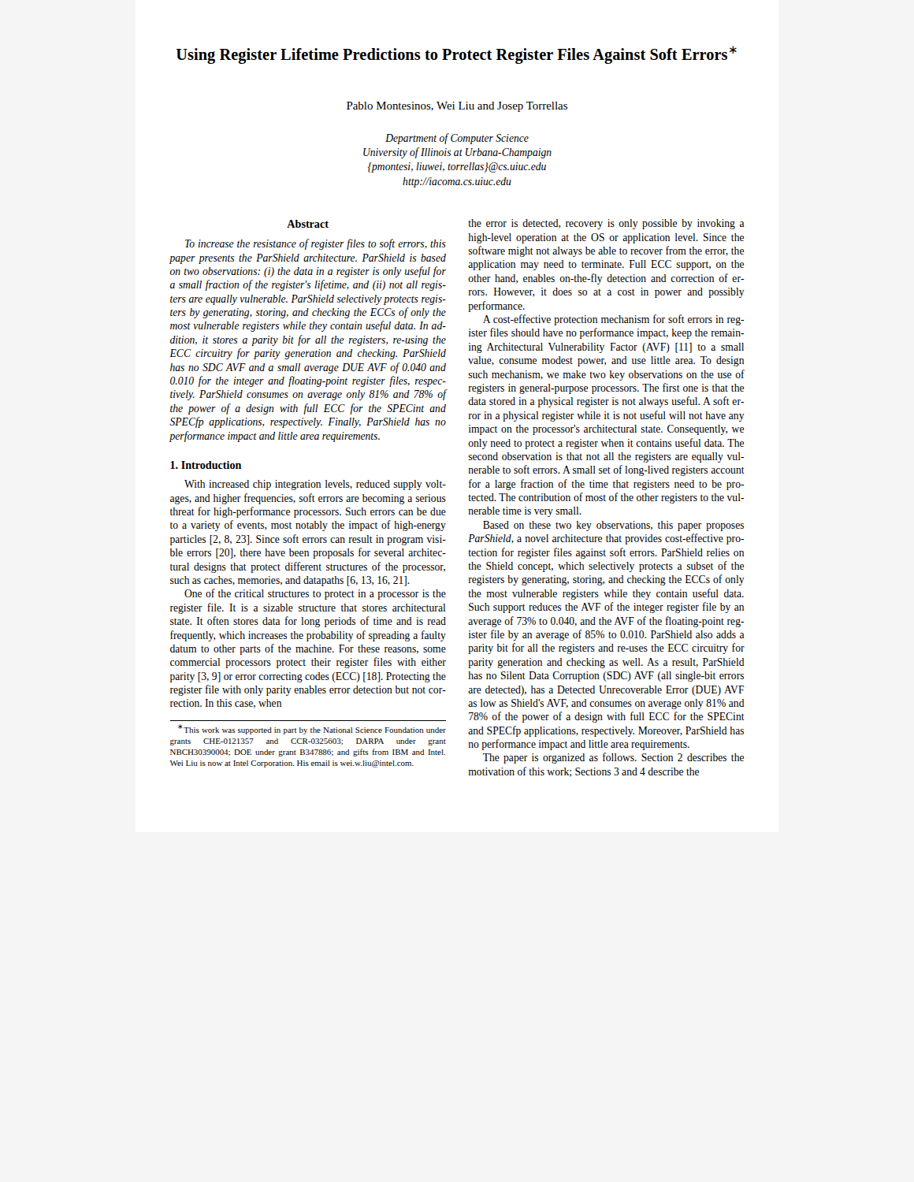Using Register Lifetime Predictions to Protect Register Files Against Soft Errors∗
Pablo Montesinos, Wei Liu and Josep Torrellas
Department of Computer Science
University of Illinois at Urbana-Champaign
{pmontesi, liuwei, torrellas}@cs.uiuc.edu
http://iacoma.cs.uiuc.edu
Abstract
To increase the resistance of register files to soft errors, this paper presents the ParShield architecture. ParShield is based on two observations: (i) the data in a register is only useful for a small fraction of the register's lifetime, and (ii) not all registers are equally vulnerable. ParShield selectively protects registers by generating, storing, and checking the ECCs of only the most vulnerable registers while they contain useful data. In addition, it stores a parity bit for all the registers, re-using the ECC circuitry for parity generation and checking. ParShield has no SDC AVF and a small average DUE AVF of 0.040 and 0.010 for the integer and floating-point register files, respectively. ParShield consumes on average only 81% and 78% of the power of a design with full ECC for the SPECint and SPECfp applications, respectively. Finally, ParShield has no performance impact and little area requirements.
1. Introduction
With increased chip integration levels, reduced supply voltages, and higher frequencies, soft errors are becoming a serious threat for high-performance processors. Such errors can be due to a variety of events, most notably the impact of high-energy particles [2, 8, 23]. Since soft errors can result in program visible errors [20], there have been proposals for several architectural designs that protect different structures of the processor, such as caches, memories, and datapaths [6, 13, 16, 21].
One of the critical structures to protect in a processor is the register file. It is a sizable structure that stores architectural state. It often stores data for long periods of time and is read frequently, which increases the probability of spreading a faulty datum to other parts of the machine. For these reasons, some commercial processors protect their register files with either parity [3, 9] or error correcting codes (ECC) [18]. Protecting the register file with only parity enables error detection but not correction. In this case, when
∗This work was supported in part by the National Science Foundation under grants CHE-0121357 and CCR-0325603; DARPA under grant NBCH30390004; DOE under grant B347886; and gifts from IBM and Intel. Wei Liu is now at Intel Corporation. His email is wei.w.liu@intel.com.
the error is detected, recovery is only possible by invoking a high-level operation at the OS or application level. Since the software might not always be able to recover from the error, the application may need to terminate. Full ECC support, on the other hand, enables on-the-fly detection and correction of errors. However, it does so at a cost in power and possibly performance.
A cost-effective protection mechanism for soft errors in register files should have no performance impact, keep the remaining Architectural Vulnerability Factor (AVF) [11] to a small value, consume modest power, and use little area. To design such mechanism, we make two key observations on the use of registers in general-purpose processors. The first one is that the data stored in a physical register is not always useful. A soft error in a physical register while it is not useful will not have any impact on the processor's architectural state. Consequently, we only need to protect a register when it contains useful data. The second observation is that not all the registers are equally vulnerable to soft errors. A small set of long-lived registers account for a large fraction of the time that registers need to be protected. The contribution of most of the other registers to the vulnerable time is very small.
Based on these two key observations, this paper proposes ParShield, a novel architecture that provides cost-effective protection for register files against soft errors. ParShield relies on the Shield concept, which selectively protects a subset of the registers by generating, storing, and checking the ECCs of only the most vulnerable registers while they contain useful data. Such support reduces the AVF of the integer register file by an average of 73% to 0.040, and the AVF of the floating-point register file by an average of 85% to 0.010. ParShield also adds a parity bit for all the registers and re-uses the ECC circuitry for parity generation and checking as well. As a result, ParShield has no Silent Data Corruption (SDC) AVF (all single-bit errors are detected), has a Detected Unrecoverable Error (DUE) AVF as low as Shield's AVF, and consumes on average only 81% and 78% of the power of a design with full ECC for the SPECint and SPECfp applications, respectively. Moreover, ParShield has no performance impact and little area requirements.
The paper is organized as follows. Section 2 describes the motivation of this work; Sections 3 and 4 describe the